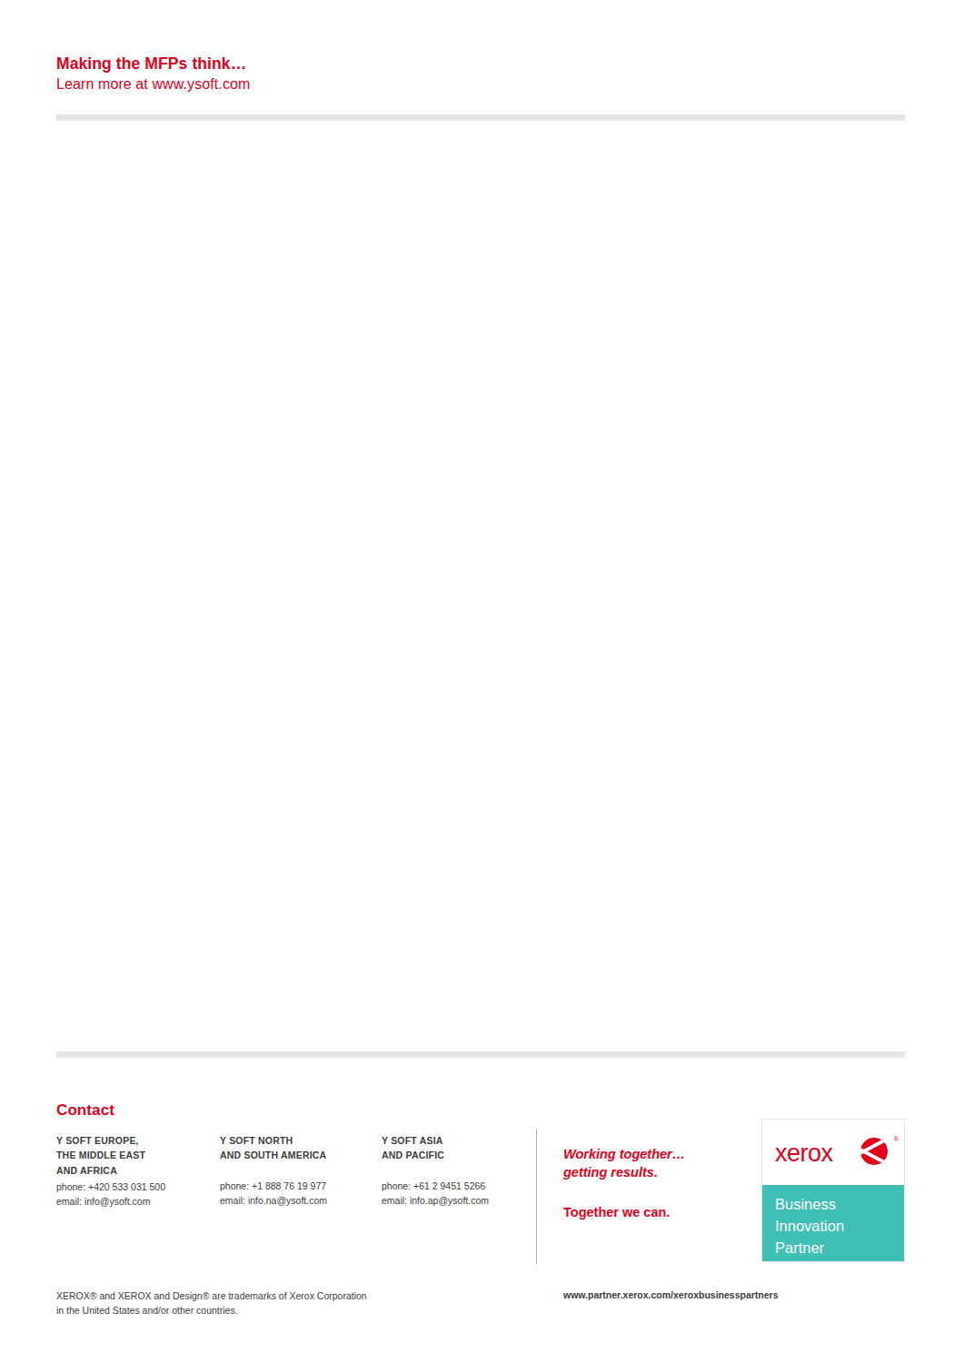Making the MFPs think…
Learn more at www.ysoft.com
Contact
Y SOFT EUROPE,
THE MIDDLE EAST
AND AFRICA
phone: +420 533 031 500
email: info@ysoft.com
Y SOFT NORTH
AND SOUTH AMERICA
phone: +1 888 76 19 977
email: info.na@ysoft.com
Y SOFT ASIA
AND PACIFIC
phone: +61 2 9451 5266
email: info.ap@ysoft.com
Working together…
getting results.
Together we can.
xerox ®
Business
Innovation
Partner
XEROX® and XEROX and Design® are trademarks of Xerox Corporation
in the United States and/or other countries.
www.partner.xerox.com/xeroxbusinesspartners